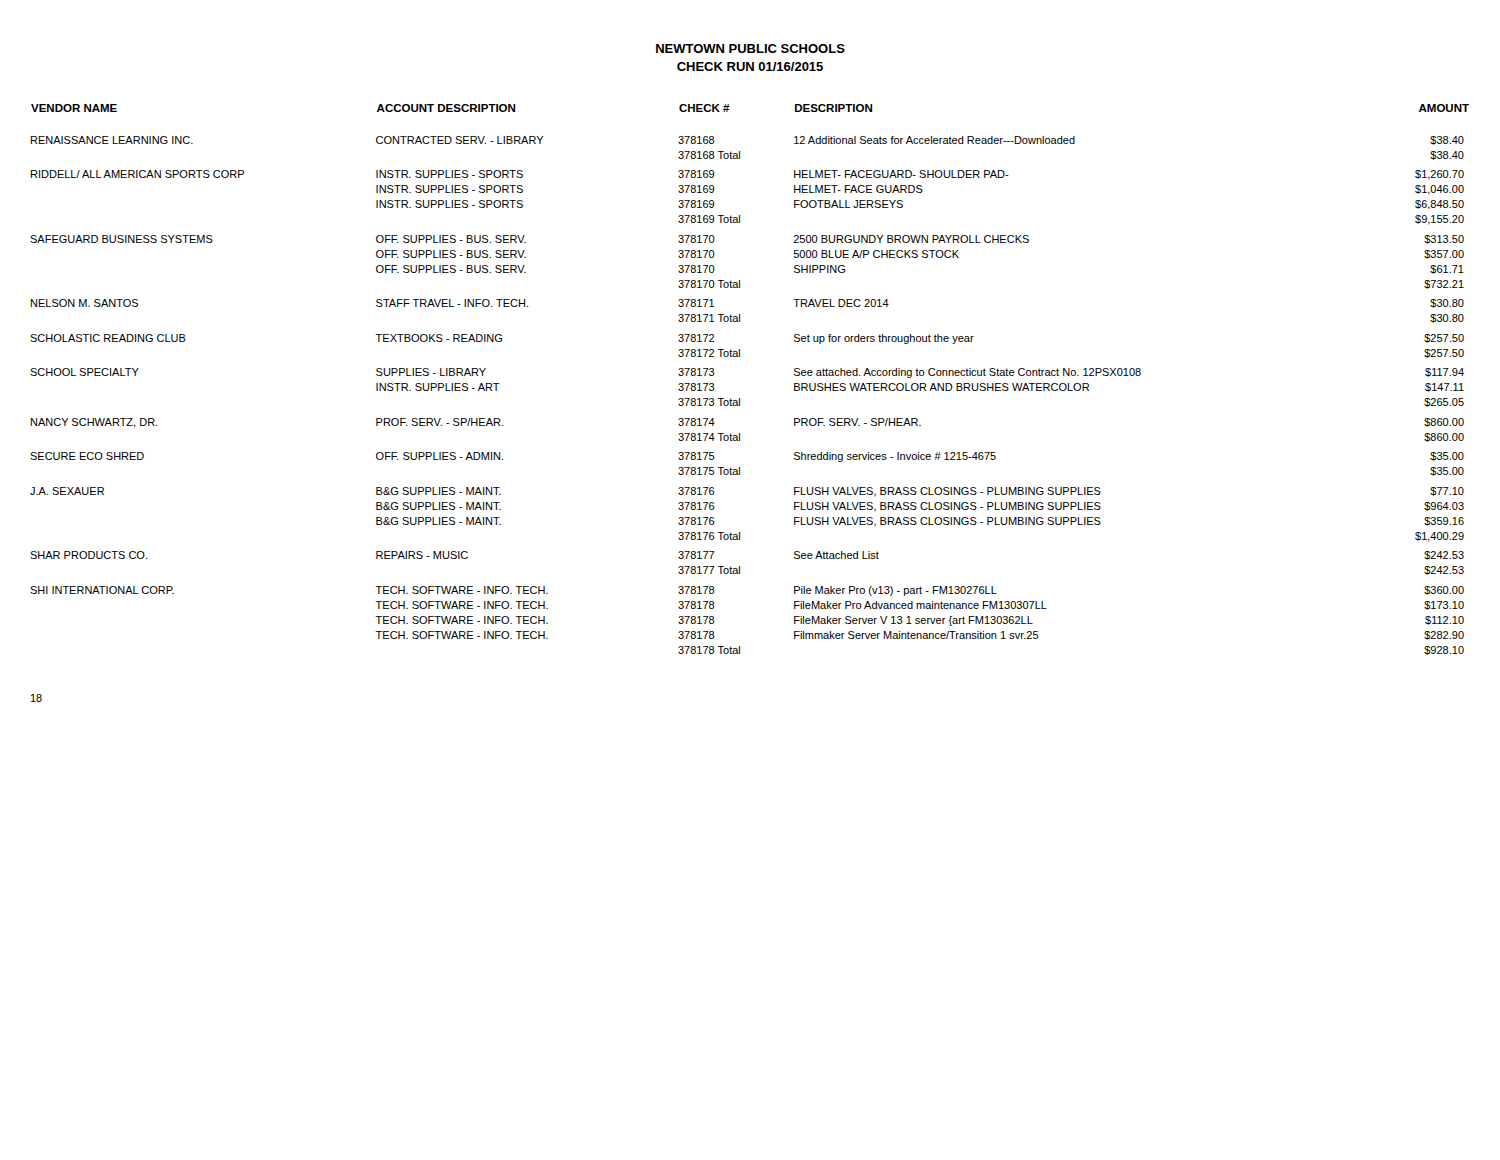NEWTOWN PUBLIC SCHOOLS
CHECK RUN 01/16/2015
| VENDOR NAME | ACCOUNT DESCRIPTION | CHECK # | DESCRIPTION | AMOUNT |
| --- | --- | --- | --- | --- |
| RENAISSANCE LEARNING INC. | CONTRACTED SERV. - LIBRARY | 378168 | 12 Additional Seats for Accelerated Reader---Downloaded | $38.40 |
| | | 378168 Total | | $38.40 |
| RIDDELL/ ALL AMERICAN SPORTS CORP | INSTR. SUPPLIES - SPORTS | 378169 | HELMET- FACEGUARD- SHOULDER PAD- | $1,260.70 |
| | INSTR. SUPPLIES - SPORTS | 378169 | HELMET- FACE GUARDS | $1,046.00 |
| | INSTR. SUPPLIES - SPORTS | 378169 | FOOTBALL JERSEYS | $6,848.50 |
| | | 378169 Total | | $9,155.20 |
| SAFEGUARD BUSINESS SYSTEMS | OFF. SUPPLIES - BUS. SERV. | 378170 | 2500 BURGUNDY BROWN PAYROLL CHECKS | $313.50 |
| | OFF. SUPPLIES - BUS. SERV. | 378170 | 5000 BLUE A/P CHECKS STOCK | $357.00 |
| | OFF. SUPPLIES - BUS. SERV. | 378170 | SHIPPING | $61.71 |
| | | 378170 Total | | $732.21 |
| NELSON M. SANTOS | STAFF TRAVEL - INFO. TECH. | 378171 | TRAVEL DEC 2014 | $30.80 |
| | | 378171 Total | | $30.80 |
| SCHOLASTIC READING CLUB | TEXTBOOKS - READING | 378172 | Set up for orders throughout the year | $257.50 |
| | | 378172 Total | | $257.50 |
| SCHOOL SPECIALTY | SUPPLIES - LIBRARY | 378173 | See attached. According to Connecticut State Contract No. 12PSX0108 | $117.94 |
| | INSTR. SUPPLIES - ART | 378173 | BRUSHES WATERCOLOR AND BRUSHES WATERCOLOR | $147.11 |
| | | 378173 Total | | $265.05 |
| NANCY SCHWARTZ, DR. | PROF. SERV. - SP/HEAR. | 378174 | PROF. SERV. - SP/HEAR. | $860.00 |
| | | 378174 Total | | $860.00 |
| SECURE ECO SHRED | OFF. SUPPLIES - ADMIN. | 378175 | Shredding services - Invoice # 1215-4675 | $35.00 |
| | | 378175 Total | | $35.00 |
| J.A. SEXAUER | B&G SUPPLIES - MAINT. | 378176 | FLUSH VALVES, BRASS CLOSINGS - PLUMBING SUPPLIES | $77.10 |
| | B&G SUPPLIES - MAINT. | 378176 | FLUSH VALVES, BRASS CLOSINGS - PLUMBING SUPPLIES | $964.03 |
| | B&G SUPPLIES - MAINT. | 378176 | FLUSH VALVES, BRASS CLOSINGS - PLUMBING SUPPLIES | $359.16 |
| | | 378176 Total | | $1,400.29 |
| SHAR PRODUCTS CO. | REPAIRS - MUSIC | 378177 | See Attached List | $242.53 |
| | | 378177 Total | | $242.53 |
| SHI INTERNATIONAL CORP. | TECH. SOFTWARE - INFO. TECH. | 378178 | Pile Maker Pro (v13) - part - FM130276LL | $360.00 |
| | TECH. SOFTWARE - INFO. TECH. | 378178 | FileMaker Pro Advanced maintenance FM130307LL | $173.10 |
| | TECH. SOFTWARE - INFO. TECH. | 378178 | FileMaker Server V 13 1 server {art FM130362LL | $112.10 |
| | TECH. SOFTWARE - INFO. TECH. | 378178 | Filmmaker Server Maintenance/Transition 1 svr.25 | $282.90 |
| | | 378178 Total | | $928.10 |
18